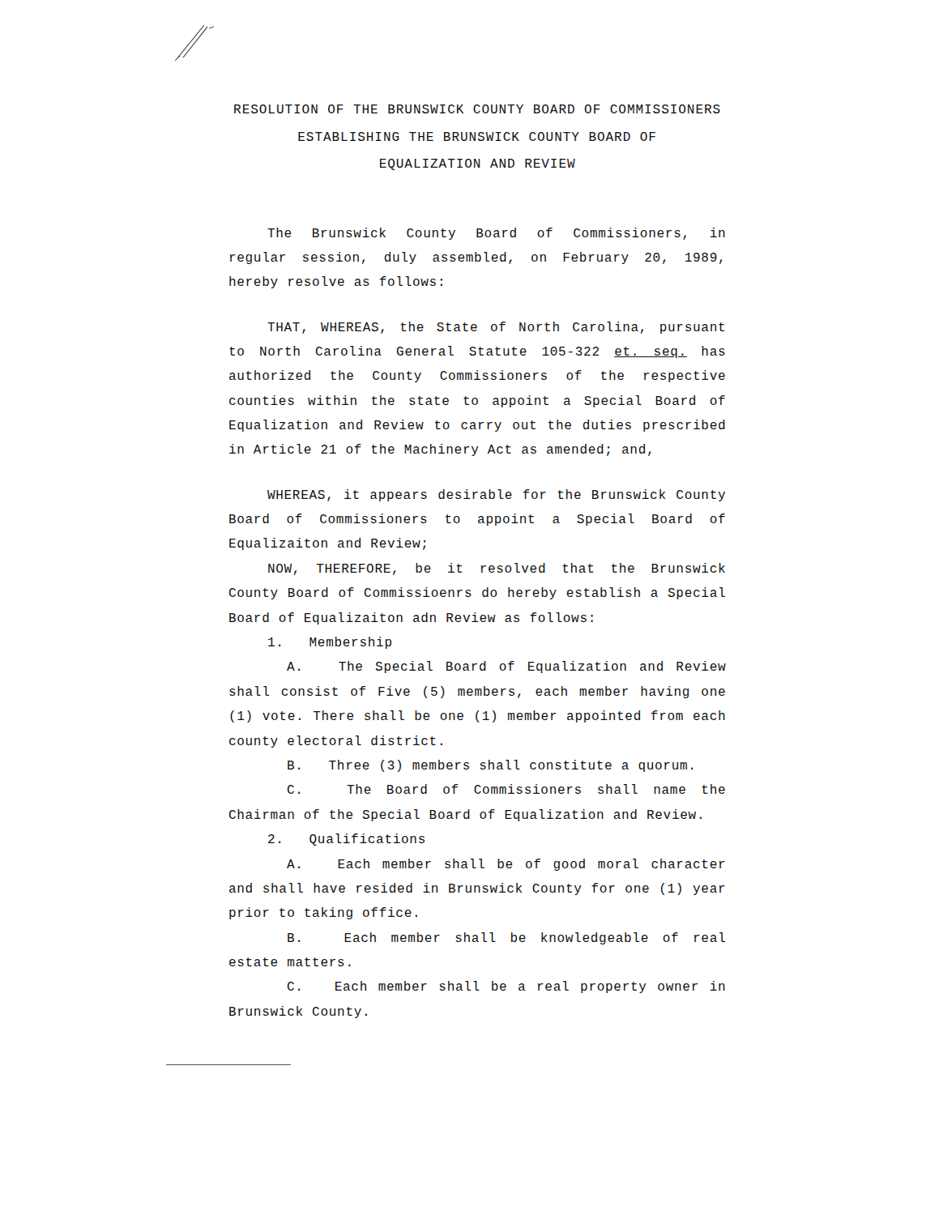RESOLUTION OF THE BRUNSWICK COUNTY BOARD OF COMMISSIONERS ESTABLISHING THE BRUNSWICK COUNTY BOARD OF EQUALIZATION AND REVIEW
The Brunswick County Board of Commissioners, in regular session, duly assembled, on February 20, 1989, hereby resolve as follows:
THAT, WHEREAS, the State of North Carolina, pursuant to North Carolina General Statute 105-322 et. seq. has authorized the County Commissioners of the respective counties within the state to appoint a Special Board of Equalization and Review to carry out the duties prescribed in Article 21 of the Machinery Act as amended; and,
WHEREAS, it appears desirable for the Brunswick County Board of Commissioners to appoint a Special Board of Equalizaiton and Review;
NOW, THEREFORE, be it resolved that the Brunswick County Board of Commissioenrs do hereby establish a Special Board of Equalizaiton adn Review as follows:
1. Membership
A. The Special Board of Equalization and Review shall consist of Five (5) members, each member having one (1) vote. There shall be one (1) member appointed from each county electoral district.
B. Three (3) members shall constitute a quorum.
C. The Board of Commissioners shall name the Chairman of the Special Board of Equalization and Review.
2. Qualifications
A. Each member shall be of good moral character and shall have resided in Brunswick County for one (1) year prior to taking office.
B. Each member shall be knowledgeable of real estate matters.
C. Each member shall be a real property owner in Brunswick County.